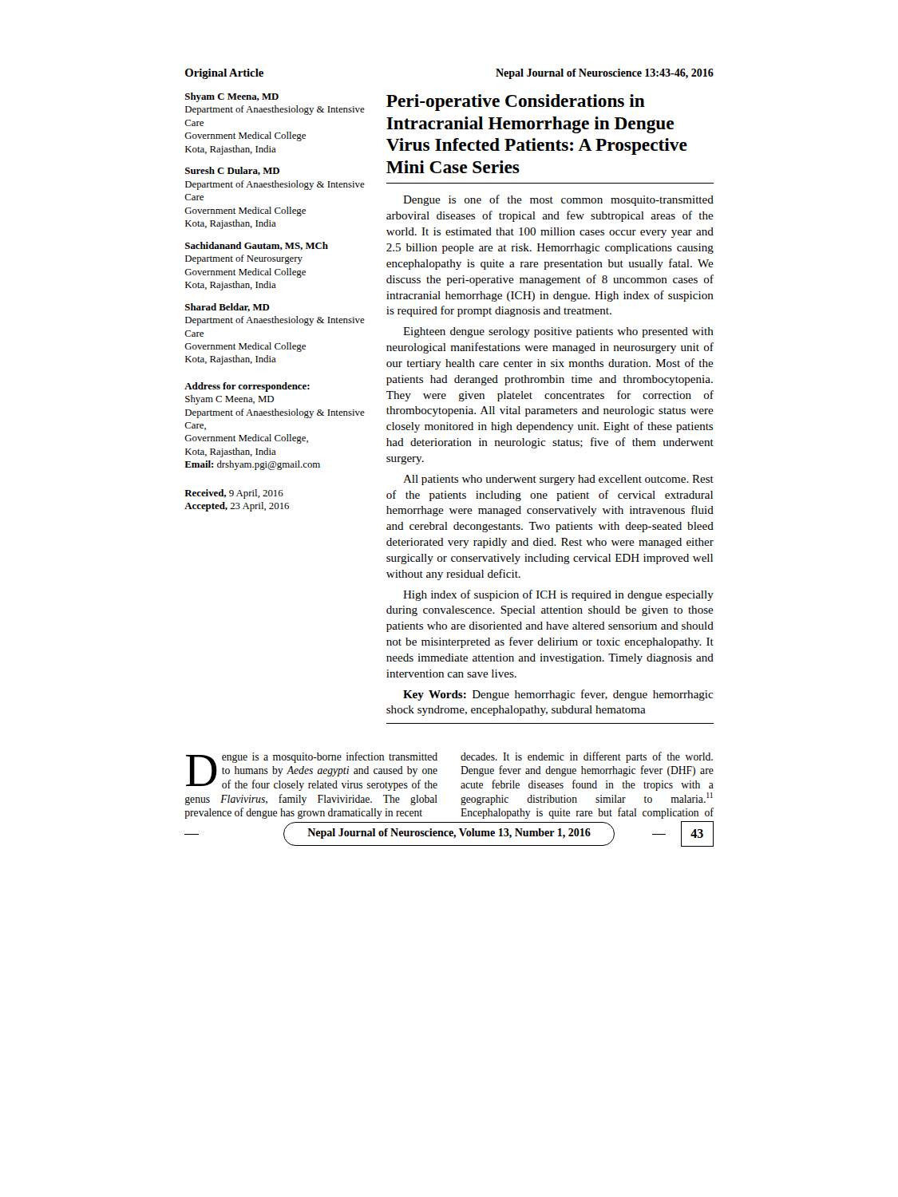Original Article
Nepal Journal of Neuroscience 13:43-46, 2016
Shyam C Meena, MD
Department of Anaesthesiology & Intensive Care
Government Medical College
Kota, Rajasthan, India
Suresh C Dulara, MD
Department of Anaesthesiology & Intensive Care
Government Medical College
Kota, Rajasthan, India
Sachidanand Gautam, MS, MCh
Department of Neurosurgery
Government Medical College
Kota, Rajasthan, India
Sharad Beldar, MD
Department of Anaesthesiology & Intensive Care
Government Medical College
Kota, Rajasthan, India
Address for correspondence:
Shyam C Meena, MD
Department of Anaesthesiology & Intensive Care,
Government Medical College,
Kota, Rajasthan, India
Email: drshyam.pgi@gmail.com
Received, 9 April, 2016
Accepted, 23 April, 2016
Peri-operative Considerations in Intracranial Hemorrhage in Dengue Virus Infected Patients: A Prospective Mini Case Series
Dengue is one of the most common mosquito-transmitted arboviral diseases of tropical and few subtropical areas of the world. It is estimated that 100 million cases occur every year and 2.5 billion people are at risk. Hemorrhagic complications causing encephalopathy is quite a rare presentation but usually fatal. We discuss the peri-operative management of 8 uncommon cases of intracranial hemorrhage (ICH) in dengue. High index of suspicion is required for prompt diagnosis and treatment.
Eighteen dengue serology positive patients who presented with neurological manifestations were managed in neurosurgery unit of our tertiary health care center in six months duration. Most of the patients had deranged prothrombin time and thrombocytopenia. They were given platelet concentrates for correction of thrombocytopenia. All vital parameters and neurologic status were closely monitored in high dependency unit. Eight of these patients had deterioration in neurologic status; five of them underwent surgery.
All patients who underwent surgery had excellent outcome. Rest of the patients including one patient of cervical extradural hemorrhage were managed conservatively with intravenous fluid and cerebral decongestants. Two patients with deep-seated bleed deteriorated very rapidly and died. Rest who were managed either surgically or conservatively including cervical EDH improved well without any residual deficit.
High index of suspicion of ICH is required in dengue especially during convalescence. Special attention should be given to those patients who are disoriented and have altered sensorium and should not be misinterpreted as fever delirium or toxic encephalopathy. It needs immediate attention and investigation. Timely diagnosis and intervention can save lives.
Key Words: Dengue hemorrhagic fever, dengue hemorrhagic shock syndrome, encephalopathy, subdural hematoma
Dengue is a mosquito-borne infection transmitted to humans by Aedes aegypti and caused by one of the four closely related virus serotypes of the genus Flavivirus, family Flaviviridae. The global prevalence of dengue has grown dramatically in recent
decades. It is endemic in different parts of the world. Dengue fever and dengue hemorrhagic fever (DHF) are acute febrile diseases found in the tropics with a geographic distribution similar to malaria.11 Encephalopathy is quite rare but fatal complication of dengue virus infection. The
Nepal Journal of Neuroscience, Volume 13, Number 1, 2016
43